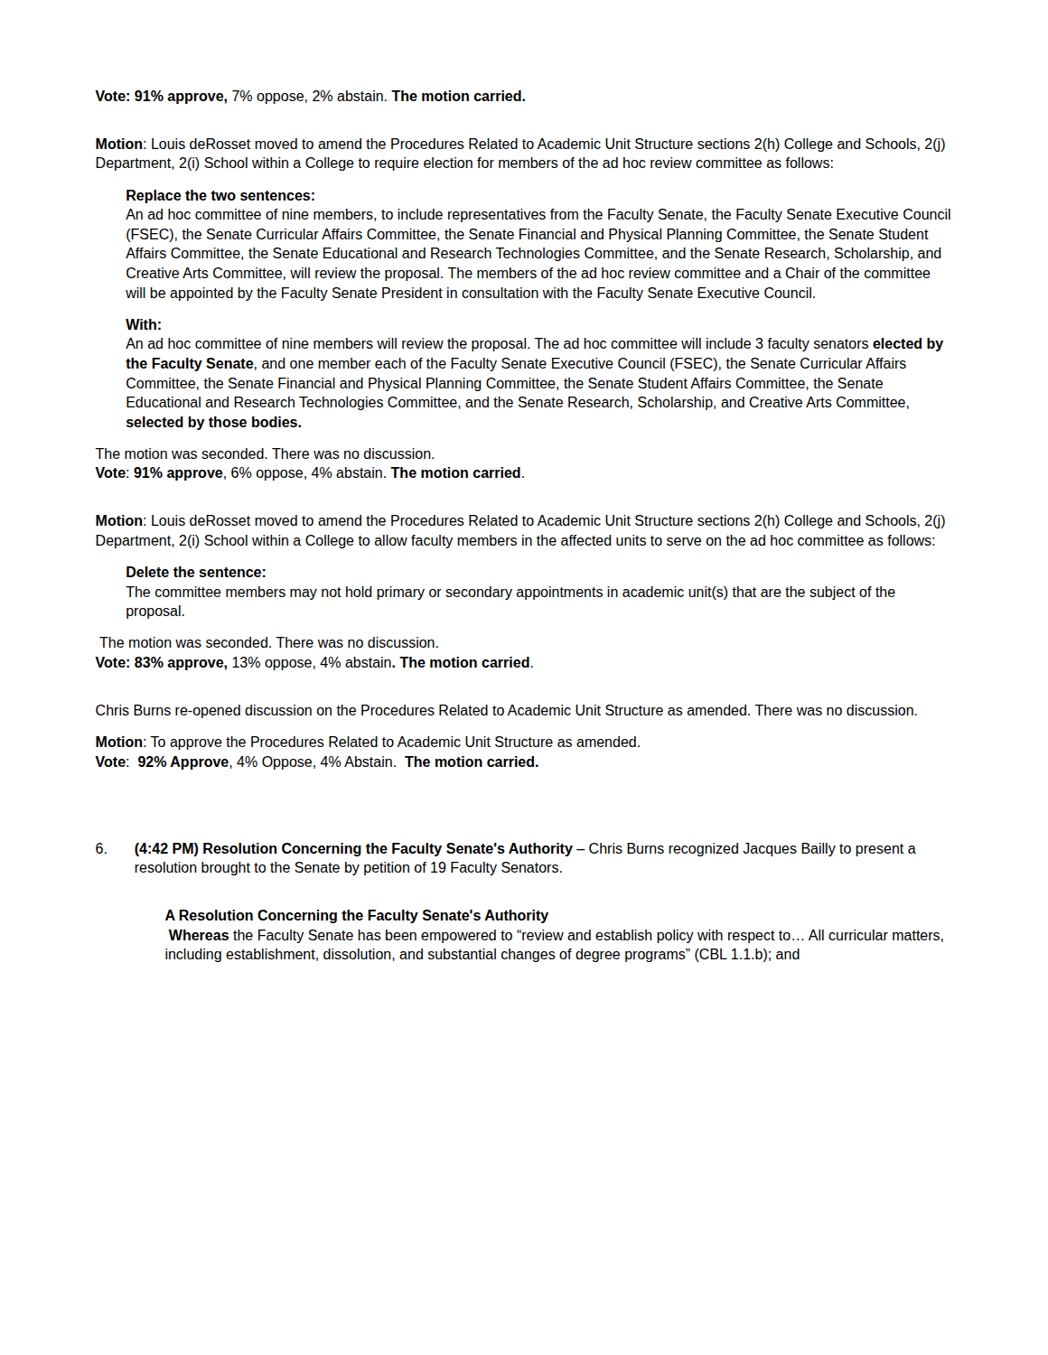Vote: 91% approve, 7% oppose, 2% abstain. The motion carried.
Motion: Louis deRosset moved to amend the Procedures Related to Academic Unit Structure sections 2(h) College and Schools, 2(j) Department, 2(i) School within a College to require election for members of the ad hoc review committee as follows:
Replace the two sentences:
An ad hoc committee of nine members, to include representatives from the Faculty Senate, the Faculty Senate Executive Council (FSEC), the Senate Curricular Affairs Committee, the Senate Financial and Physical Planning Committee, the Senate Student Affairs Committee, the Senate Educational and Research Technologies Committee, and the Senate Research, Scholarship, and Creative Arts Committee, will review the proposal. The members of the ad hoc review committee and a Chair of the committee will be appointed by the Faculty Senate President in consultation with the Faculty Senate Executive Council.
With:
An ad hoc committee of nine members will review the proposal. The ad hoc committee will include 3 faculty senators elected by the Faculty Senate, and one member each of the Faculty Senate Executive Council (FSEC), the Senate Curricular Affairs Committee, the Senate Financial and Physical Planning Committee, the Senate Student Affairs Committee, the Senate Educational and Research Technologies Committee, and the Senate Research, Scholarship, and Creative Arts Committee, selected by those bodies.
The motion was seconded. There was no discussion.
Vote: 91% approve, 6% oppose, 4% abstain. The motion carried.
Motion: Louis deRosset moved to amend the Procedures Related to Academic Unit Structure sections 2(h) College and Schools, 2(j) Department, 2(i) School within a College to allow faculty members in the affected units to serve on the ad hoc committee as follows:
Delete the sentence:
The committee members may not hold primary or secondary appointments in academic unit(s) that are the subject of the proposal.
The motion was seconded. There was no discussion.
Vote: 83% approve, 13% oppose, 4% abstain. The motion carried.
Chris Burns re-opened discussion on the Procedures Related to Academic Unit Structure as amended. There was no discussion.
Motion: To approve the Procedures Related to Academic Unit Structure as amended.
Vote: 92% Approve, 4% Oppose, 4% Abstain. The motion carried.
6.
(4:42 PM) Resolution Concerning the Faculty Senate's Authority – Chris Burns recognized Jacques Bailly to present a resolution brought to the Senate by petition of 19 Faculty Senators.
A Resolution Concerning the Faculty Senate's Authority
Whereas the Faculty Senate has been empowered to “review and establish policy with respect to… All curricular matters, including establishment, dissolution, and substantial changes of degree programs” (CBL 1.1.b); and